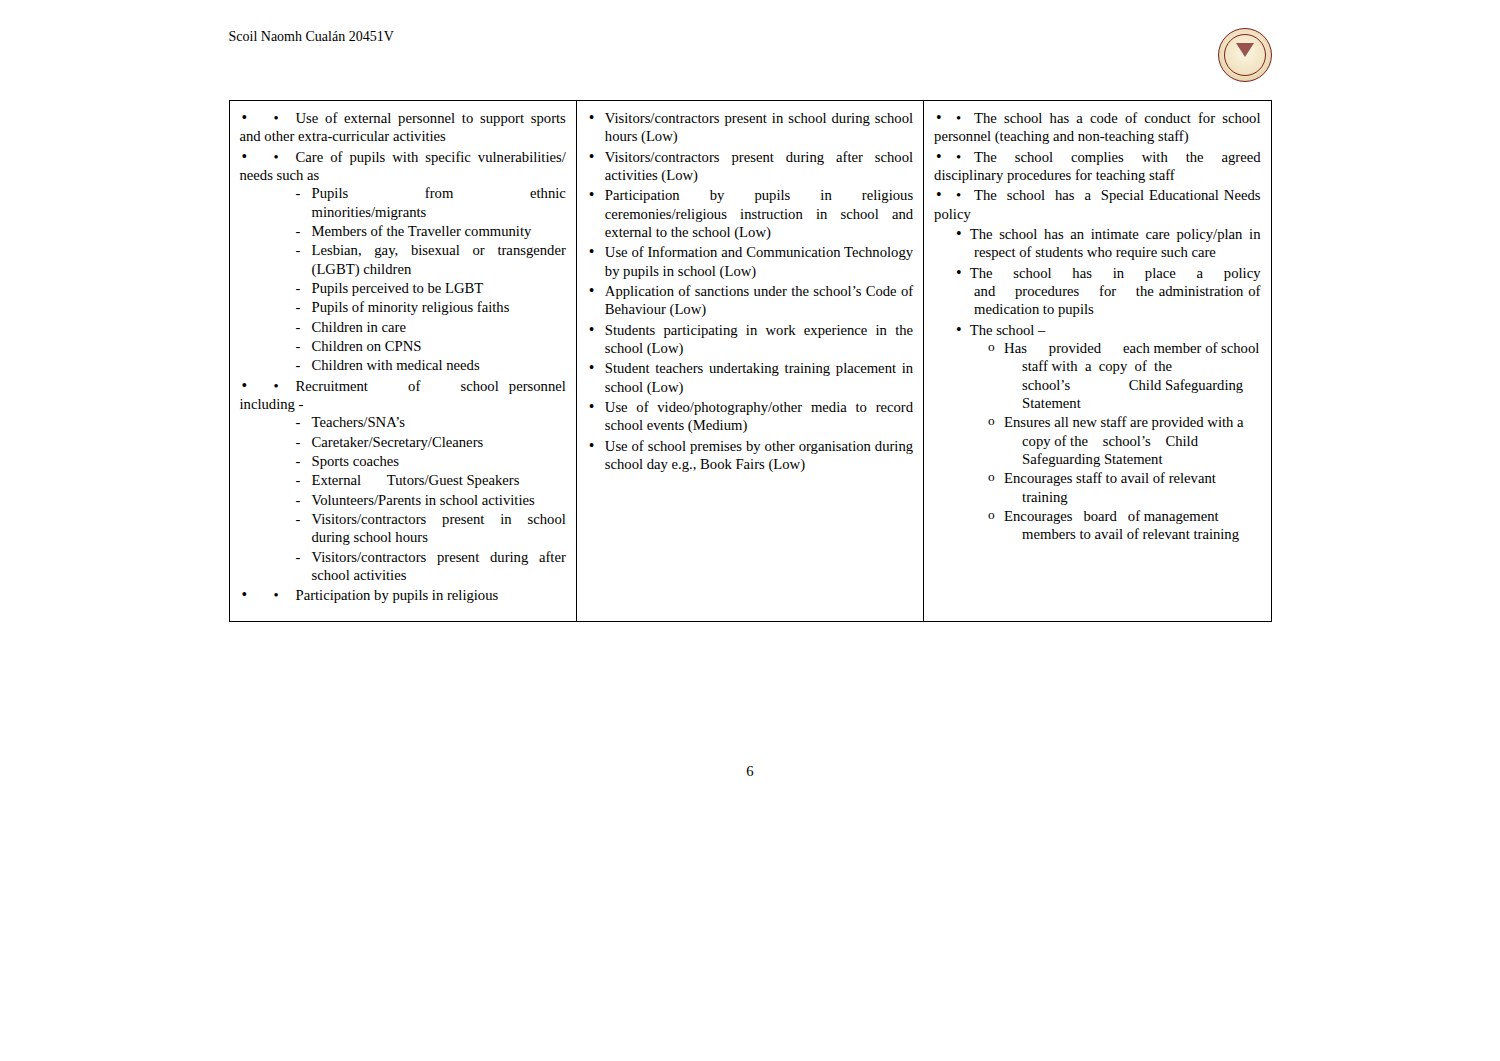Scoil Naomh Cualán 20451V
| • Use of external personnel to support sports and other extra-curricular activities • Care of pupils with specific vulnerabilities/ needs such as Pupils from ethnic minorities/migrants Members of the Traveller community Lesbian, gay, bisexual or transgender (LGBT) children Pupils perceived to be LGBT Pupils of minority religious faiths Children in care Children on CPNS Children with medical needs • Recruitment of school personnel including - Teachers/SNA’s Caretaker/Secretary/Cleaners Sports coaches External Tutors/Guest Speakers Volunteers/Parents in school activities Visitors/contractors present in school during school hours Visitors/contractors present during after school activities • Participation by pupils in religious | Visitors/contractors present in school during school hours (Low) Visitors/contractors present during after school activities (Low) Participation by pupils in religious ceremonies/religious instruction in school and external to the school (Low) Use of Information and Communication Technology by pupils in school (Low) Application of sanctions under the school’s Code of Behaviour (Low) Students participating in work experience in the school (Low) Student teachers undertaking training placement in school (Low) Use of video/photography/other media to record school events (Medium) Use of school premises by other organisation during school day e.g., Book Fairs (Low) | • The school has a code of conduct for school personnel (teaching and non-teaching staff) • The school complies with the agreed disciplinary procedures for teaching staff • The school has a Special Educational Needs policy The school has an intimate care policy/plan in respect of students who require such care The school has in place a policy and procedures for the administration of medication to pupils The school – Has provided each member of school staff with a copy of the school’s Child Safeguarding Statement Ensures all new staff are provided with a copy of the school’s Child Safeguarding Statement Encourages staff to avail of relevant training Encourages board of management members to avail of relevant training |
6